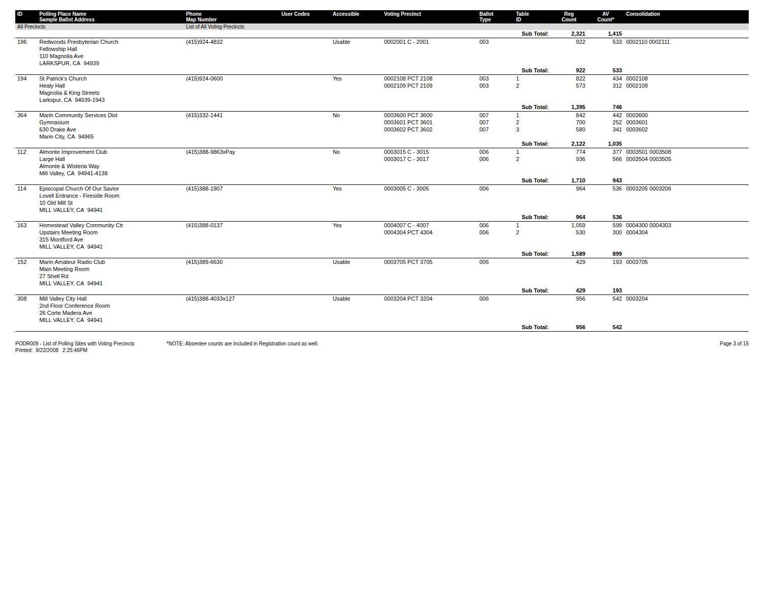| ID | Polling Place Name Sample Ballot Address | Phone Map Number | User Codes | Accessible | Voting Precinct | Ballot Type | Table ID | Reg Count | AV Count* | Consolidation |
| --- | --- | --- | --- | --- | --- | --- | --- | --- | --- | --- |
| All Precincts | List of All Voting Precincts |
| | | | | | | | Sub Total: | 2,321 | 1,415 | |
| 196 | Redwoods Presbyterian Church | (415)924-4832 | | Usable | 0002001 C - 2001 | 003 | | 922 | 533 | 0002110 0002111 |
| | Fellowship Hall | | | | | | | | | |
| | 110 Magnolia Ave | | | | | | | | | |
| | LARKSPUR, CA 94939 | | | | | | | | | |
| | | | | | | | Sub Total: | 922 | 533 | |
| 194 | St Patrick's Church | (415)924-0600 | | Yes | 0002108 PCT 2108 | 003 | 1 | 822 | 434 | 0002108 |
| | Healy Hall | | | | 0002109 PCT 2109 | 003 | 2 | 573 | 312 | 0002109 |
| | Magnolia & King Streets | | | | | | | | | |
| | Larkspur, CA 94939-1943 | | | | | | | | | |
| | | | | | | | Sub Total: | 1,395 | 746 | |
| 364 | Marin Community Services Dist | (415)332-1441 | | No | 0003600 PCT 3600 | 007 | 1 | 842 | 442 | 0003600 |
| | Gymnasium | | | | 0003601 PCT 3601 | 007 | 2 | 700 | 252 | 0003601 |
| | 630 Drake Ave | | | | 0003602 PCT 3602 | 007 | 3 | 580 | 341 | 0003602 |
| | Marin City, CA 94965 | | | | | | | | | |
| | | | | | | | Sub Total: | 2,122 | 1,035 | |
| 112 | Almonte Improvement Club | (415)388-9863xPay | | No | 0003015 C - 3015 | 006 | 1 | 774 | 377 | 0003501 0003508 |
| | Large Hall | | | | 0003017 C - 3017 | 006 | 2 | 936 | 566 | 0003504 0003505 |
| | Almonte & Wisteria Way | | | | | | | | | |
| | Mill Valley, CA 94941-4138 | | | | | | | | | |
| | | | | | | | Sub Total: | 1,710 | 943 | |
| 114 | Episcopal Church Of Our Savior | (415)388-1907 | | Yes | 0003005 C - 3005 | 006 | | 964 | 536 | 0003205 0003206 |
| | Lovell Entrance - Fireside Room | | | | | | | | | |
| | 10 Old Mill St | | | | | | | | | |
| | MILL VALLEY, CA 94941 | | | | | | | | | |
| | | | | | | | Sub Total: | 964 | 536 | |
| 163 | Homestead Valley Community Ctr | (415)388-0137 | | Yes | 0004007 C - 4007 | 006 | 1 | 1,059 | 599 | 0004300 0004303 |
| | Upstairs Meeting Room | | | | 0004304 PCT 4304 | 006 | 2 | 530 | 300 | 0004304 |
| | 315 Montford Ave | | | | | | | | | |
| | MILL VALLEY, CA 94941 | | | | | | | | | |
| | | | | | | | Sub Total: | 1,589 | 899 | |
| 152 | Marin Amateur Radio Club | (415)389-6630 | | Usable | 0003705 PCT 3705 | 006 | | 429 | 193 | 0003705 |
| | Main Meeting Room | | | | | | | | | |
| | 27 Shell Rd | | | | | | | | | |
| | MILL VALLEY, CA 94941 | | | | | | | | | |
| | | | | | | | Sub Total: | 429 | 193 | |
| 308 | Mill Valley City Hall | (415)388-4033x127 | | Usable | 0003204 PCT 3204 | 006 | | 956 | 542 | 0003204 |
| | 2nd Floor Conference Room | | | | | | | | | |
| | 26 Corte Madera Ave | | | | | | | | | |
| | MILL VALLEY, CA 94941 | | | | | | | | | |
| | | | | | | | Sub Total: | 956 | 542 | |
Page 3 of 15 PODR009 - List of Polling Sites with Voting Precincts *NOTE: Absentee counts are included in Registration count as well.
Printed: 9/22/2008 2:25:46PM